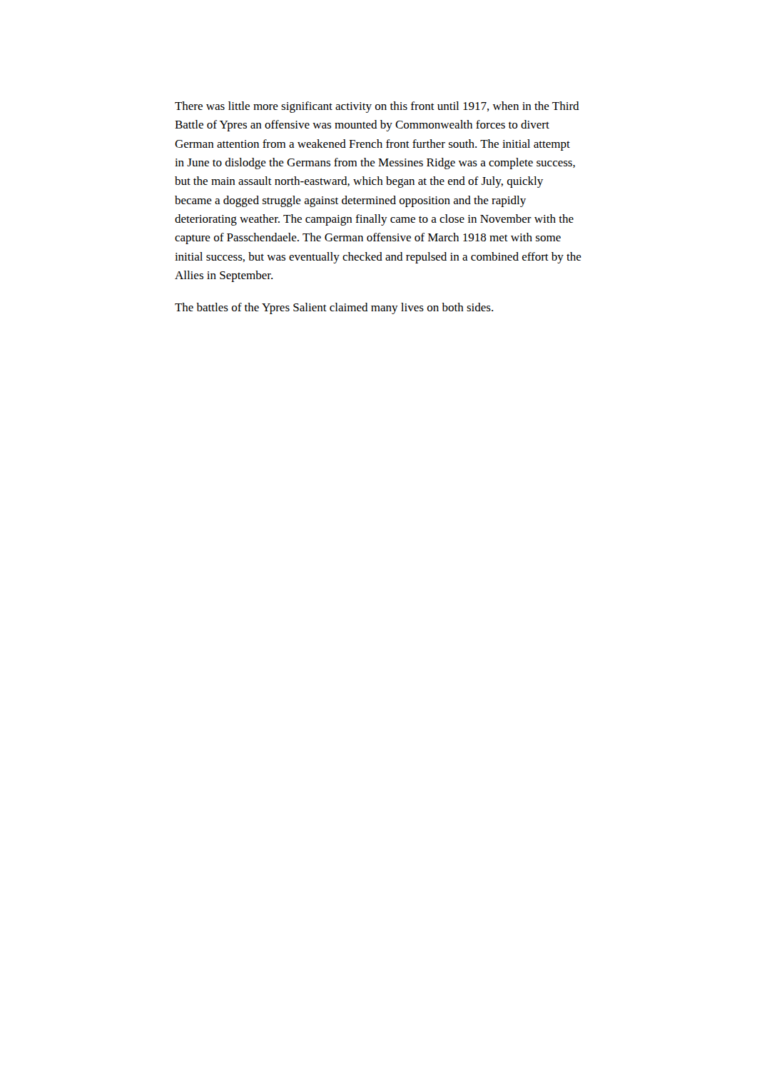There was little more significant activity on this front until 1917, when in the Third Battle of Ypres an offensive was mounted by Commonwealth forces to divert German attention from a weakened French front further south. The initial attempt in June to dislodge the Germans from the Messines Ridge was a complete success, but the main assault north-eastward, which began at the end of July, quickly became a dogged struggle against determined opposition and the rapidly deteriorating weather. The campaign finally came to a close in November with the capture of Passchendaele. The German offensive of March 1918 met with some initial success, but was eventually checked and repulsed in a combined effort by the Allies in September.
The battles of the Ypres Salient claimed many lives on both sides.